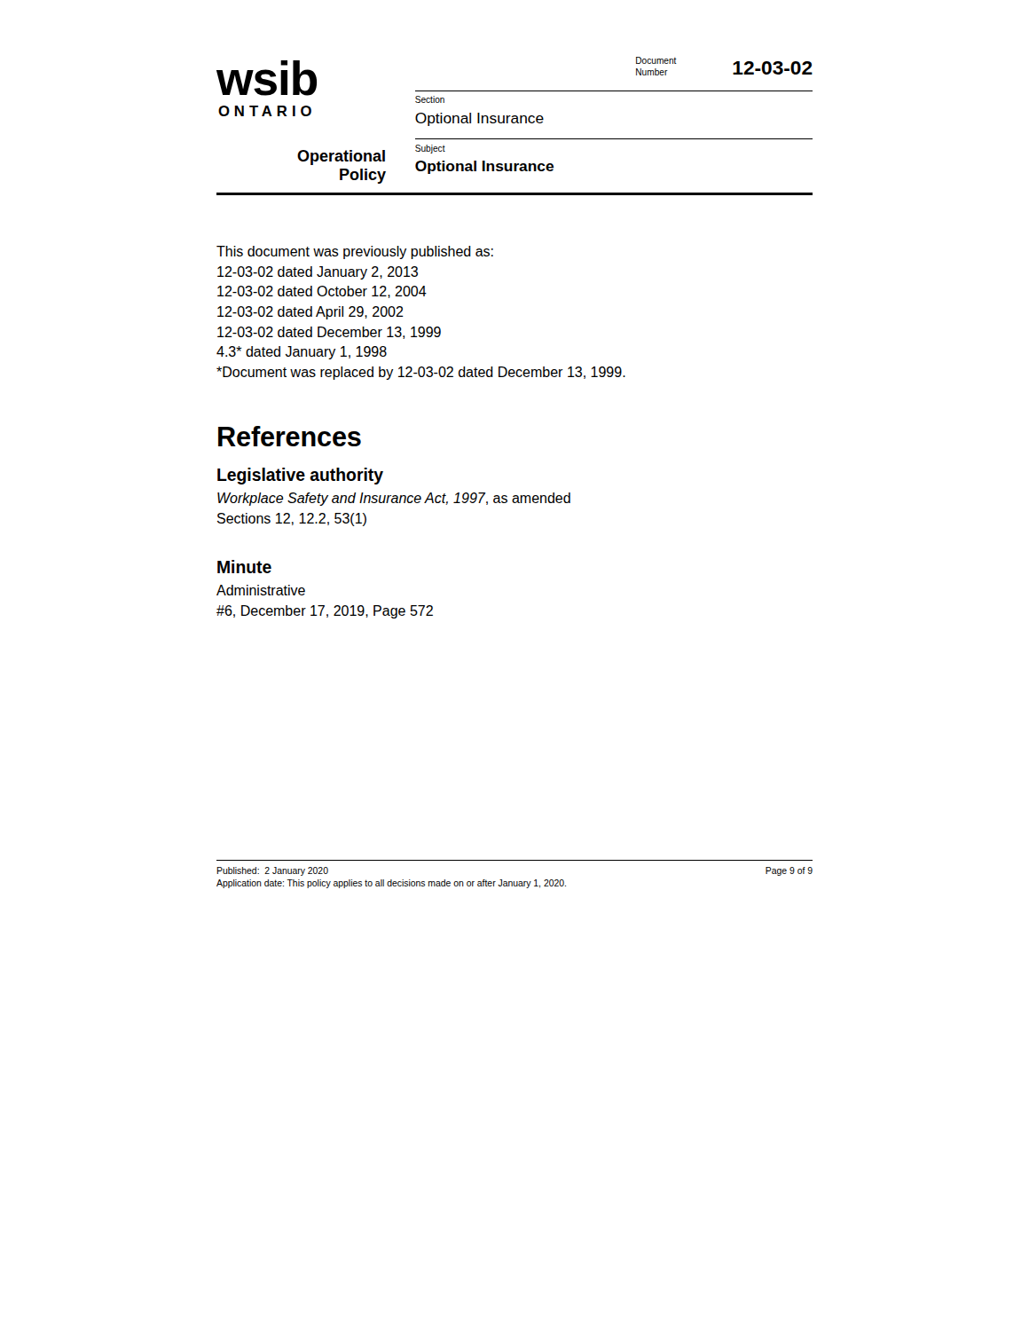wsib
ONTARIO
Operational
Policy
Document
Number
12-03-02
Section
Optional Insurance
Subject
Optional Insurance
This document was previously published as:
12-03-02 dated January 2, 2013
12-03-02 dated October 12, 2004
12-03-02 dated April 29, 2002
12-03-02 dated December 13, 1999
4.3* dated January 1, 1998
*Document was replaced by 12-03-02 dated December 13, 1999.
References
Legislative authority
Workplace Safety and Insurance Act, 1997, as amended
Sections 12, 12.2, 53(1)
Minute
Administrative
#6, December 17, 2019, Page 572
Published: 2 January 2020
Application date: This policy applies to all decisions made on or after January 1, 2020.
Page 9 of 9